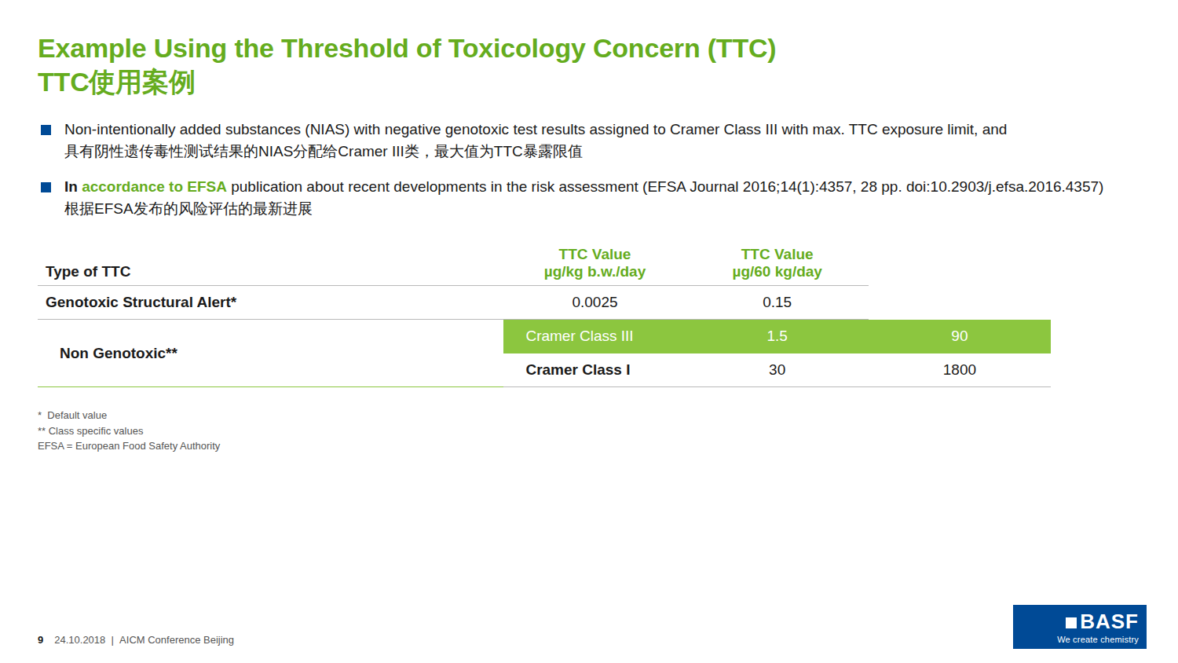Example Using the Threshold of Toxicology Concern (TTC)
TTC使用案例
Non-intentionally added substances (NIAS) with negative genotoxic test results assigned to Cramer Class III with max. TTC exposure limit, and
具有阴性遗传毒性测试结果的NIAS分配给Cramer III类，最大值为TTC暴露限值
In accordance to EFSA publication about recent developments in the risk assessment (EFSA Journal 2016;14(1):4357, 28 pp. doi:10.2903/j.efsa.2016.4357)
根据EFSA发布的风险评估的最新进展
| Type of TTC | TTC Value µg/kg b.w./day | TTC Value µg/60 kg/day |
| --- | --- | --- |
| Genotoxic Structural Alert* | 0.0025 | 0.15 |
| Non Genotoxic** | Cramer Class III | 1.5 | 90 |
| Cramer Class I | 30 | 1800 |
* Default value
** Class specific values
EFSA = European Food Safety Authority
924.10.2018 | AICM Conference Beijing
BASF We create chemistry